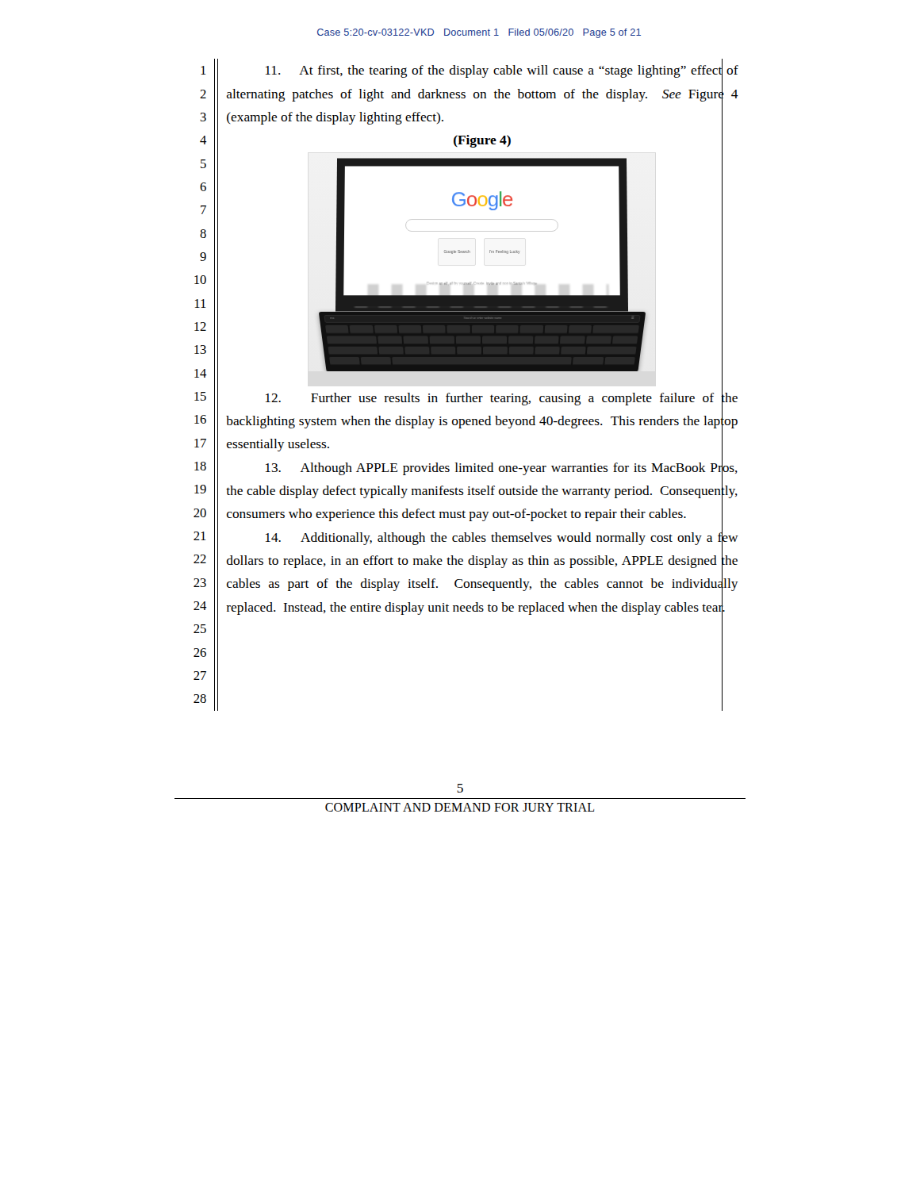Case 5:20-cv-03122-VKD Document 1 Filed 05/06/20 Page 5 of 21
1
2
3
4
5
6
7
8
9
10
11
12
13
14
15
16
17
18
19
20
21
22
23
24
25
26
27
28
11. At first, the tearing of the display cable will cause a “stage lighting” effect of alternating patches of light and darkness on the bottom of the display. See Figure 4 (example of the display lighting effect).
(Figure 4)
Google
Google Search
I'm Feeling Lucky
Design an elf, all by yourself. Create, invite and pop in Santa's Village
United Kingdom
Advertising Business
esc Search or enter website name ☰
12. Further use results in further tearing, causing a complete failure of the backlighting system when the display is opened beyond 40-degrees. This renders the laptop essentially useless.
13. Although APPLE provides limited one-year warranties for its MacBook Pros, the cable display defect typically manifests itself outside the warranty period. Consequently, consumers who experience this defect must pay out-of-pocket to repair their cables.
14. Additionally, although the cables themselves would normally cost only a few dollars to replace, in an effort to make the display as thin as possible, APPLE designed the cables as part of the display itself. Consequently, the cables cannot be individually replaced. Instead, the entire display unit needs to be replaced when the display cables tear.
5
COMPLAINT AND DEMAND FOR JURY TRIAL